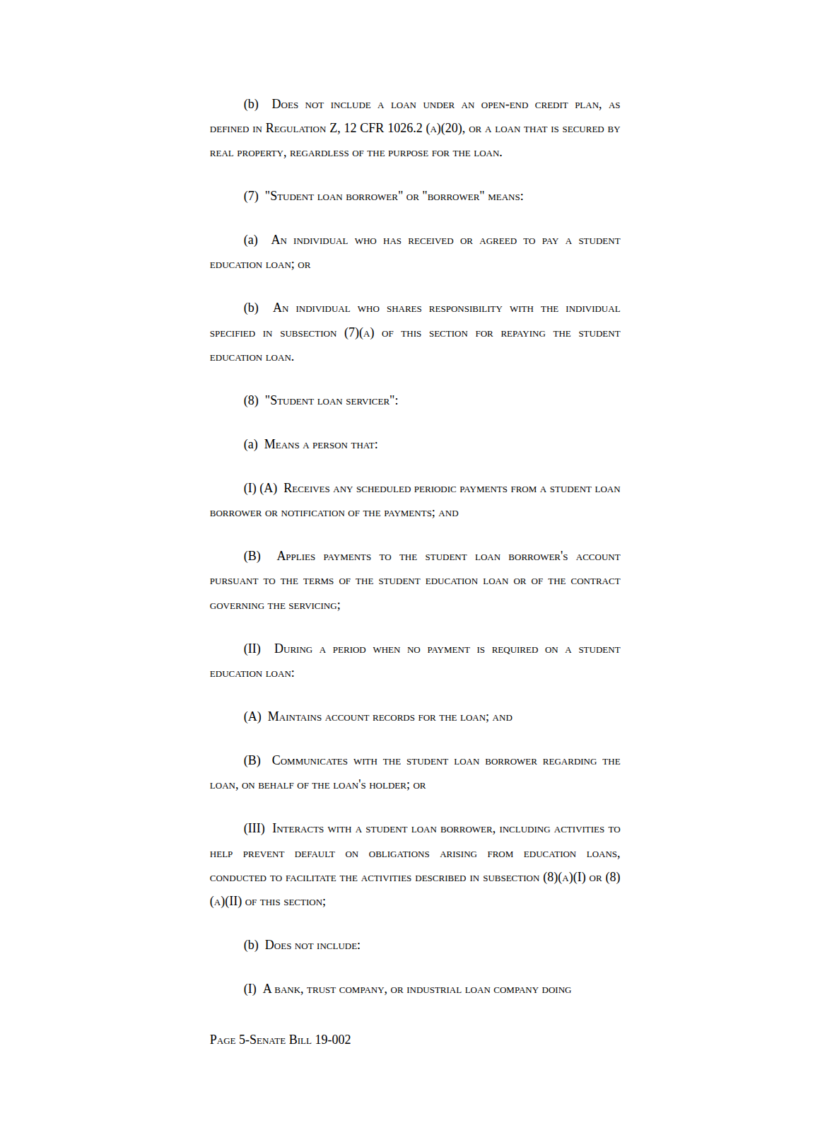(b) Does not include a loan under an open-end credit plan, as defined in Regulation Z, 12 CFR 1026.2 (a)(20), or a loan that is secured by real property, regardless of the purpose for the loan.
(7) "Student loan borrower" or "borrower" means:
(a) An individual who has received or agreed to pay a student education loan; or
(b) An individual who shares responsibility with the individual specified in subsection (7)(a) of this section for repaying the student education loan.
(8) "Student loan servicer":
(a) Means a person that:
(I) (A) Receives any scheduled periodic payments from a student loan borrower or notification of the payments; and
(B) Applies payments to the student loan borrower's account pursuant to the terms of the student education loan or of the contract governing the servicing;
(II) During a period when no payment is required on a student education loan:
(A) Maintains account records for the loan; and
(B) Communicates with the student loan borrower regarding the loan, on behalf of the loan's holder; or
(III) Interacts with a student loan borrower, including activities to help prevent default on obligations arising from education loans, conducted to facilitate the activities described in subsection (8)(a)(I) or (8)(a)(II) of this section;
(b) Does not include:
(I) A bank, trust company, or industrial loan company doing
Page 5-Senate Bill 19-002